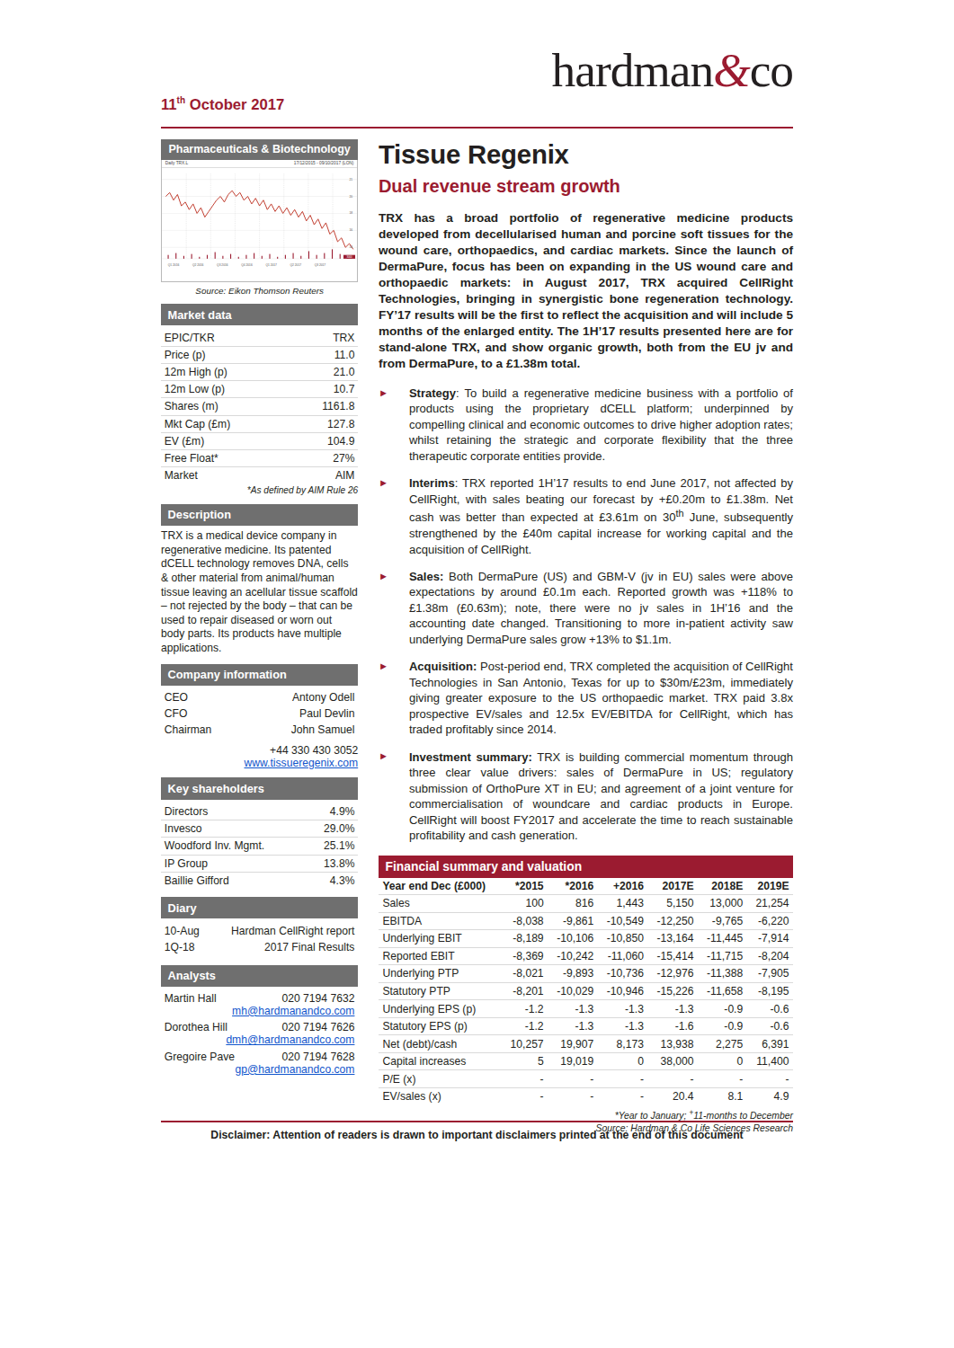11th October 2017
hardman&co
Pharmaceuticals & Biotechnology
Daily TRX.L 17/12/2015 - 09/10/2017 (LON)
21 20 18 16 14 12 Q1 2016 Q2 2016 Q3 2016 Q4 2016 Q1 2017 Q2 2017 Q3 2017 3000
Source: Eikon Thomson Reuters
Market data
| EPIC/TKR | TRX |
| Price (p) | 11.0 |
| 12m High (p) | 21.0 |
| 12m Low (p) | 10.7 |
| Shares (m) | 1161.8 |
| Mkt Cap (£m) | 127.8 |
| EV (£m) | 104.9 |
| Free Float* | 27% |
| Market | AIM |
*As defined by AIM Rule 26
Description
TRX is a medical device company in regenerative medicine. Its patented dCELL technology removes DNA, cells & other material from animal/human tissue leaving an acellular tissue scaffold – not rejected by the body – that can be used to repair diseased or worn out body parts. Its products have multiple applications.
Company information
CEO Antony Odell
CFO Paul Devlin
Chairman John Samuel
+44 330 430 3052
www.tissueregenix.com
Key shareholders
| Directors | 4.9% |
| Invesco | 29.0% |
| Woodford Inv. Mgmt. | 25.1% |
| IP Group | 13.8% |
| Baillie Gifford | 4.3% |
Diary
10-Aug Hardman CellRight report
1Q-182017 Final Results
Analysts
Martin Hall 020 7194 7632
mh@hardmanandco.com
Dorothea Hill 020 7194 7626
dmh@hardmanandco.com
Gregoire Pave 020 7194 7628
gp@hardmanandco.com
Tissue Regenix
Dual revenue stream growth
TRX has a broad portfolio of regenerative medicine products developed from decellularised human and porcine soft tissues for the wound care, orthopaedics, and cardiac markets. Since the launch of DermaPure, focus has been on expanding in the US wound care and orthopaedic markets: in August 2017, TRX acquired CellRight Technologies, bringing in synergistic bone regeneration technology. FY’17 results will be the first to reflect the acquisition and will include 5 months of the enlarged entity. The 1H’17 results presented here are for stand-alone TRX, and show organic growth, both from the EU jv and from DermaPure, to a £1.38m total.
Strategy: To build a regenerative medicine business with a portfolio of products using the proprietary dCELL platform; underpinned by compelling clinical and economic outcomes to drive higher adoption rates; whilst retaining the strategic and corporate flexibility that the three therapeutic corporate entities provide.
Interims: TRX reported 1H’17 results to end June 2017, not affected by CellRight, with sales beating our forecast by +£0.20m to £1.38m. Net cash was better than expected at £3.61m on 30th June, subsequently strengthened by the £40m capital increase for working capital and the acquisition of CellRight.
Sales: Both DermaPure (US) and GBM-V (jv in EU) sales were above expectations by around £0.1m each. Reported growth was +118% to £1.38m (£0.63m); note, there were no jv sales in 1H’16 and the accounting date changed. Transitioning to more in-patient activity saw underlying DermaPure sales grow +13% to $1.1m.
Acquisition: Post-period end, TRX completed the acquisition of CellRight Technologies in San Antonio, Texas for up to $30m/£23m, immediately giving greater exposure to the US orthopaedic market. TRX paid 3.8x prospective EV/sales and 12.5x EV/EBITDA for CellRight, which has traded profitably since 2014.
Investment summary: TRX is building commercial momentum through three clear value drivers: sales of DermaPure in US; regulatory submission of OrthoPure XT in EU; and agreement of a joint venture for commercialisation of woundcare and cardiac products in Europe. CellRight will boost FY2017 and accelerate the time to reach sustainable profitability and cash generation.
Financial summary and valuation
| Year end Dec (£000) | *2015 | *2016 | +2016 | 2017E | 2018E | 2019E |
| --- | --- | --- | --- | --- | --- | --- |
| Sales | 100 | 816 | 1,443 | 5,150 | 13,000 | 21,254 |
| EBITDA | -8,038 | -9,861 | -10,549 | -12,250 | -9,765 | -6,220 |
| Underlying EBIT | -8,189 | -10,106 | -10,850 | -13,164 | -11,445 | -7,914 |
| Reported EBIT | -8,369 | -10,242 | -11,060 | -15,414 | -11,715 | -8,204 |
| Underlying PTP | -8,021 | -9,893 | -10,736 | -12,976 | -11,388 | -7,905 |
| Statutory PTP | -8,201 | -10,029 | -10,946 | -15,226 | -11,658 | -8,195 |
| Underlying EPS (p) | -1.2 | -1.3 | -1.3 | -1.3 | -0.9 | -0.6 |
| Statutory EPS (p) | -1.2 | -1.3 | -1.3 | -1.6 | -0.9 | -0.6 |
| Net (debt)/cash | 10,257 | 19,907 | 8,173 | 13,938 | 2,275 | 6,391 |
| Capital increases | 5 | 19,019 | 0 | 38,000 | 0 | 11,400 |
| P/E (x) | - | - | - | - | - | - |
| EV/sales (x) | - | - | - | 20.4 | 8.1 | 4.9 |
*Year to January; +11-months to December
Source: Hardman & Co Life Sciences Research
Disclaimer: Attention of readers is drawn to important disclaimers printed at the end of this document